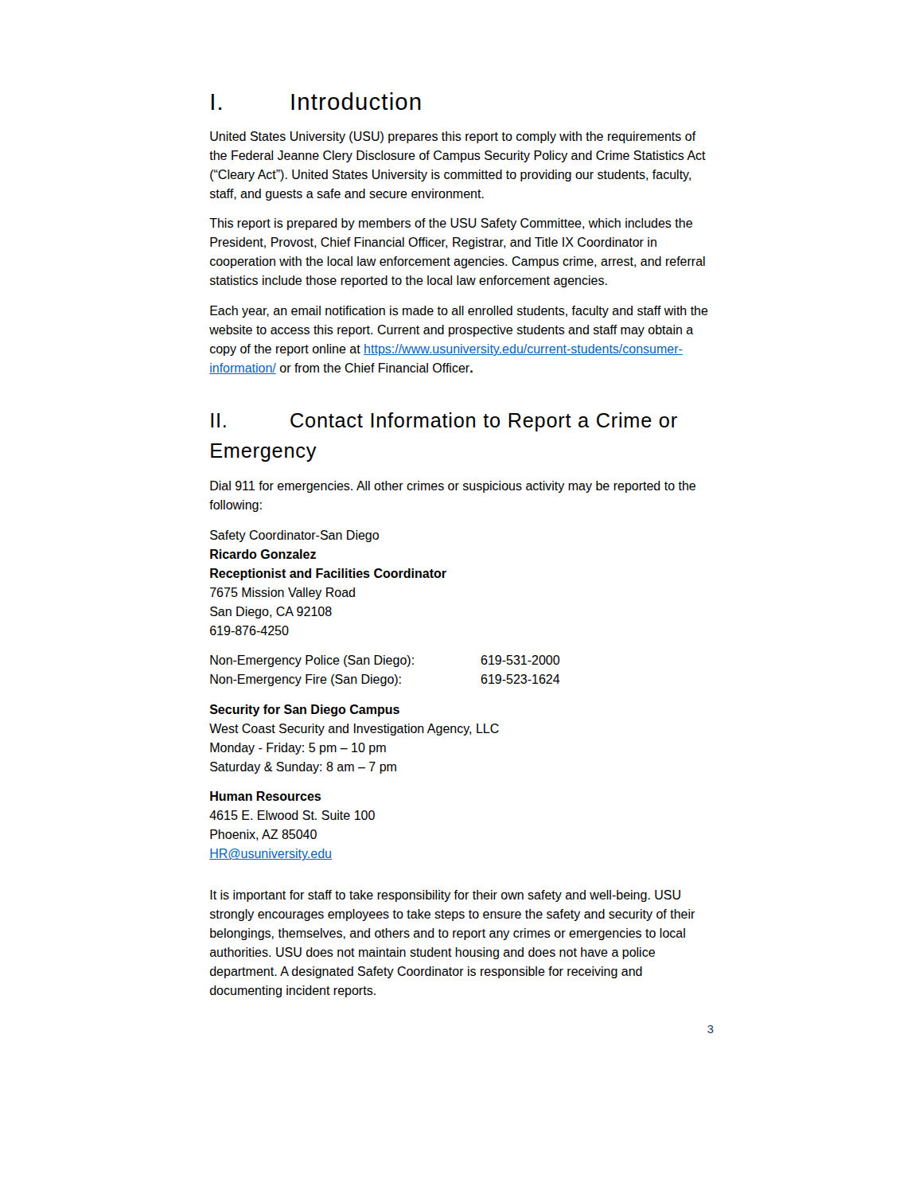I. Introduction
United States University (USU) prepares this report to comply with the requirements of the Federal Jeanne Clery Disclosure of Campus Security Policy and Crime Statistics Act (“Cleary Act”). United States University is committed to providing our students, faculty, staff, and guests a safe and secure environment.
This report is prepared by members of the USU Safety Committee, which includes the President, Provost, Chief Financial Officer, Registrar, and Title IX Coordinator in cooperation with the local law enforcement agencies. Campus crime, arrest, and referral statistics include those reported to the local law enforcement agencies.
Each year, an email notification is made to all enrolled students, faculty and staff with the website to access this report. Current and prospective students and staff may obtain a copy of the report online at https://www.usuniversity.edu/current-students/consumer-information/ or from the Chief Financial Officer.
II. Contact Information to Report a Crime or Emergency
Dial 911 for emergencies. All other crimes or suspicious activity may be reported to the following:
Safety Coordinator-San Diego
Ricardo Gonzalez
Receptionist and Facilities Coordinator
7675 Mission Valley Road
San Diego, CA 92108
619-876-4250
Non-Emergency Police (San Diego): 619-531-2000
Non-Emergency Fire (San Diego): 619-523-1624
Security for San Diego Campus
West Coast Security and Investigation Agency, LLC
Monday - Friday: 5 pm – 10 pm
Saturday & Sunday: 8 am – 7 pm
Human Resources
4615 E. Elwood St. Suite 100
Phoenix, AZ 85040
HR@usuniversity.edu
It is important for staff to take responsibility for their own safety and well-being. USU strongly encourages employees to take steps to ensure the safety and security of their belongings, themselves, and others and to report any crimes or emergencies to local authorities. USU does not maintain student housing and does not have a police department. A designated Safety Coordinator is responsible for receiving and documenting incident reports.
3